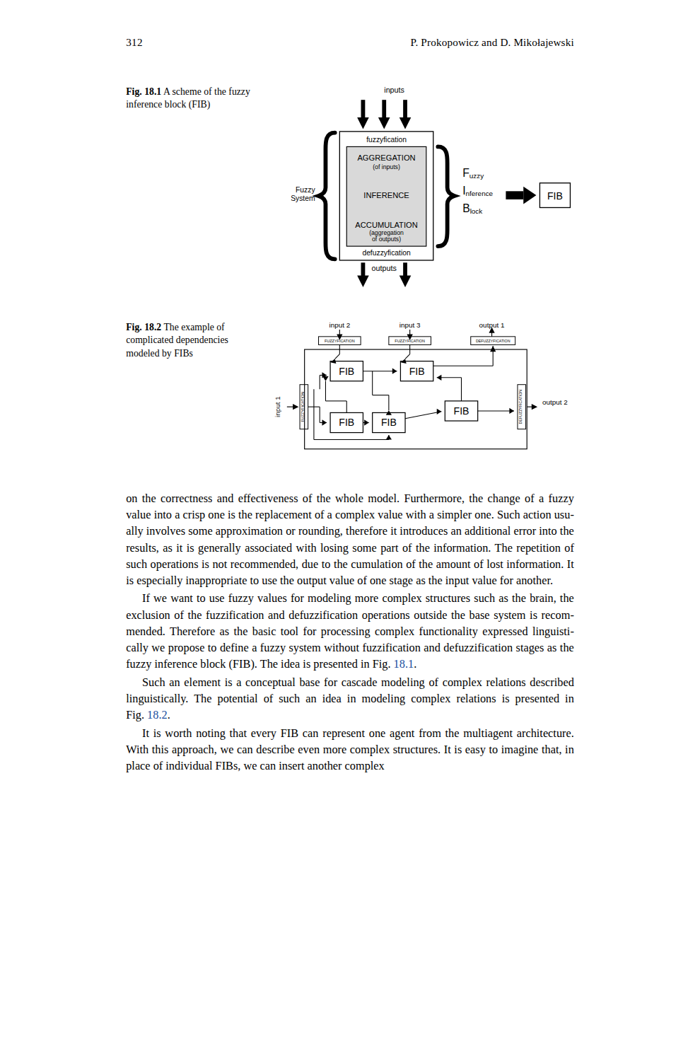312 P. Prokopowicz and D. Mikołajewski
Fig. 18.1 A scheme of the fuzzy inference block (FIB)
Scheme of the fuzzy inference block Three input arrows enter a box containing fuzzyfication, aggregation of inputs, inference, accumulation (aggregation of outputs), and defuzzyfication; two output arrows leave the box. A left brace labels the whole as Fuzzy System; a right brace labels the inner part as Fuzzy Inference Block, pointing to a box labelled FIB. inputs fuzzyfication defuzzyfication AGGREGATION (of inputs) INFERENCE ACCUMULATION (aggregation of outputs) outputs Fuzzy System Fuzzy Inference Block FIB
Fig. 18.2 The example of complicated dependencies modeled by FIBs
Example of complicated dependencies modeled by FIBs A network of five FIB boxes inside a rectangle, with fuzzyfication blocks on inputs 1, 2 and 3 and defuzzyfication blocks on outputs 1 and 2, connected by arrows. input 2 input 3 output 1 FUZZYFICATION FUZZYFICATION DEFUZZYFICATION input 1 FUZZYFICATION DEFUZZYFICATION output 2 FIB FIB FIB FIB FIB
on the correctness and effectiveness of the whole model. Furthermore, the change of a fuzzy value into a crisp one is the replacement of a complex value with a simpler one. Such action usually involves some approximation or rounding, therefore it introduces an additional error into the results, as it is generally associated with losing some part of the information. The repetition of such operations is not recommended, due to the cumulation of the amount of lost information. It is especially inappropriate to use the output value of one stage as the input value for another.
If we want to use fuzzy values for modeling more complex structures such as the brain, the exclusion of the fuzzification and defuzzification operations outside the base system is recommended. Therefore as the basic tool for processing complex functionality expressed linguistically we propose to define a fuzzy system without fuzzification and defuzzification stages as the fuzzy inference block (FIB). The idea is presented in Fig. 18.1.
Such an element is a conceptual base for cascade modeling of complex relations described linguistically. The potential of such an idea in modeling complex relations is presented in Fig. 18.2.
It is worth noting that every FIB can represent one agent from the multiagent architecture. With this approach, we can describe even more complex structures. It is easy to imagine that, in place of individual FIBs, we can insert another complex